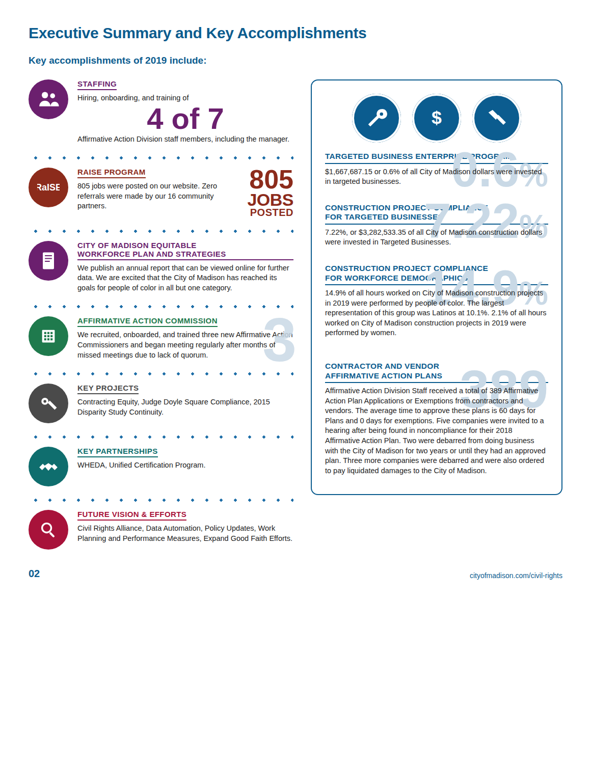Executive Summary and Key Accomplishments
Key accomplishments of 2019 include:
Staffing
Hiring, onboarding, and training of
4 of 7
Affirmative Action Division staff members, including the manager.
RaISE
RaISE Program
805 jobs were posted on our website. Zero referrals were made by our 16 community partners.
805 JOBS POSTED
City of Madison Equitable
Workforce Plan and Strategies
We publish an annual report that can be viewed online for further data. We are excited that the City of Madison has reached its goals for people of color in all but one category.
3
Affirmative Action Commission
We recruited, onboarded, and trained three new Affirmative Action Commissioners and began meeting regularly after months of missed meetings due to lack of quorum.
Key Projects
Contracting Equity, Judge Doyle Square Compliance, 2015 Disparity Study Continuity.
Key Partnerships
WHEDA, Unified Certification Program.
Future Vision & Efforts
Civil Rights Alliance, Data Automation, Policy Updates, Work Planning and Performance Measures, Expand Good Faith Efforts.
$
0.6%
Targeted Business Enterprise Program
$1,667,687.15 or 0.6% of all City of Madison dollars were invested in targeted businesses.
7.22%
Construction Project Compliance
for Targeted Businesses
7.22%, or $3,282,533.35 of all City of Madison construction dollars were invested in Targeted Businesses.
14.9%
Construction Project Compliance
for Workforce Demographics
14.9% of all hours worked on City of Madison construction projects in 2019 were performed by people of color. The largest representation of this group was Latinos at 10.1%. 2.1% of all hours worked on City of Madison construction projects in 2019 were performed by women.
389
Contractor and Vendor
Affirmative Action Plans
Affirmative Action Division Staff received a total of 389 Affirmative Action Plan Applications or Exemptions from contractors and vendors. The average time to approve these plans is 60 days for Plans and 0 days for exemptions. Five companies were invited to a hearing after being found in noncompliance for their 2018 Affirmative Action Plan. Two were debarred from doing business with the City of Madison for two years or until they had an approved plan. Three more companies were debarred and were also ordered to pay liquidated damages to the City of Madison.
02
cityofmadison.com/civil-rights